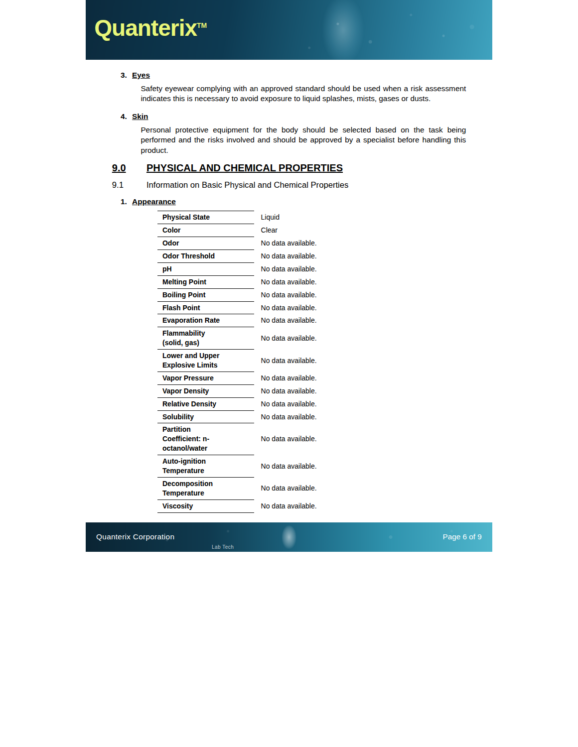QuanterixTM
3.
Eyes
Safety eyewear complying with an approved standard should be used when a risk assessment indicates this is necessary to avoid exposure to liquid splashes, mists, gases or dusts.
4.
Skin
Personal protective equipment for the body should be selected based on the task being performed and the risks involved and should be approved by a specialist before handling this product.
9.0
PHYSICAL AND CHEMICAL PROPERTIES
9.1
Information on Basic Physical and Chemical Properties
1.
Appearance
| Physical State | Liquid |
| Color | Clear |
| Odor | No data available. |
| Odor Threshold | No data available. |
| pH | No data available. |
| Melting Point | No data available. |
| Boiling Point | No data available. |
| Flash Point | No data available. |
| Evaporation Rate | No data available. |
| Flammability (solid, gas) | No data available. |
| Lower and Upper Explosive Limits | No data available. |
| Vapor Pressure | No data available. |
| Vapor Density | No data available. |
| Relative Density | No data available. |
| Solubility | No data available. |
| Partition Coefficient: n- octanol/water | No data available. |
| Auto-ignition Temperature | No data available. |
| Decomposition Temperature | No data available. |
| Viscosity | No data available. |
Quanterix Corporation
Lab Tech
Page 6 of 9